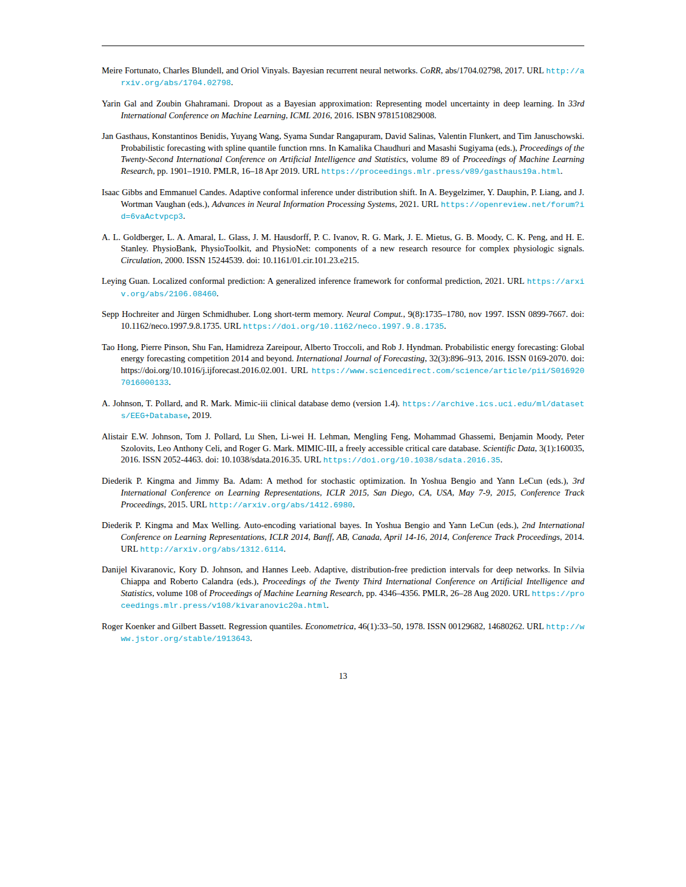Meire Fortunato, Charles Blundell, and Oriol Vinyals. Bayesian recurrent neural networks. CoRR, abs/1704.02798, 2017. URL http://arxiv.org/abs/1704.02798.
Yarin Gal and Zoubin Ghahramani. Dropout as a Bayesian approximation: Representing model uncertainty in deep learning. In 33rd International Conference on Machine Learning, ICML 2016, 2016. ISBN 9781510829008.
Jan Gasthaus, Konstantinos Benidis, Yuyang Wang, Syama Sundar Rangapuram, David Salinas, Valentin Flunkert, and Tim Januschowski. Probabilistic forecasting with spline quantile function rnns. In Kamalika Chaudhuri and Masashi Sugiyama (eds.), Proceedings of the Twenty-Second International Conference on Artificial Intelligence and Statistics, volume 89 of Proceedings of Machine Learning Research, pp. 1901–1910. PMLR, 16–18 Apr 2019. URL https://proceedings.mlr.press/v89/gasthaus19a.html.
Isaac Gibbs and Emmanuel Candes. Adaptive conformal inference under distribution shift. In A. Beygelzimer, Y. Dauphin, P. Liang, and J. Wortman Vaughan (eds.), Advances in Neural Information Processing Systems, 2021. URL https://openreview.net/forum?id=6vaActvpcp3.
A. L. Goldberger, L. A. Amaral, L. Glass, J. M. Hausdorff, P. C. Ivanov, R. G. Mark, J. E. Mietus, G. B. Moody, C. K. Peng, and H. E. Stanley. PhysioBank, PhysioToolkit, and PhysioNet: components of a new research resource for complex physiologic signals. Circulation, 2000. ISSN 15244539. doi: 10.1161/01.cir.101.23.e215.
Leying Guan. Localized conformal prediction: A generalized inference framework for conformal prediction, 2021. URL https://arxiv.org/abs/2106.08460.
Sepp Hochreiter and Jürgen Schmidhuber. Long short-term memory. Neural Comput., 9(8):1735–1780, nov 1997. ISSN 0899-7667. doi: 10.1162/neco.1997.9.8.1735. URL https://doi.org/10.1162/neco.1997.9.8.1735.
Tao Hong, Pierre Pinson, Shu Fan, Hamidreza Zareipour, Alberto Troccoli, and Rob J. Hyndman. Probabilistic energy forecasting: Global energy forecasting competition 2014 and beyond. International Journal of Forecasting, 32(3):896–913, 2016. ISSN 0169-2070. doi: https://doi.org/10.1016/j.ijforecast.2016.02.001. URL https://www.sciencedirect.com/science/article/pii/S0169207016000133.
A. Johnson, T. Pollard, and R. Mark. Mimic-iii clinical database demo (version 1.4). https://archive.ics.uci.edu/ml/datasets/EEG+Database, 2019.
Alistair E.W. Johnson, Tom J. Pollard, Lu Shen, Li-wei H. Lehman, Mengling Feng, Mohammad Ghassemi, Benjamin Moody, Peter Szolovits, Leo Anthony Celi, and Roger G. Mark. MIMIC-III, a freely accessible critical care database. Scientific Data, 3(1):160035, 2016. ISSN 2052-4463. doi: 10.1038/sdata.2016.35. URL https://doi.org/10.1038/sdata.2016.35.
Diederik P. Kingma and Jimmy Ba. Adam: A method for stochastic optimization. In Yoshua Bengio and Yann LeCun (eds.), 3rd International Conference on Learning Representations, ICLR 2015, San Diego, CA, USA, May 7-9, 2015, Conference Track Proceedings, 2015. URL http://arxiv.org/abs/1412.6980.
Diederik P. Kingma and Max Welling. Auto-encoding variational bayes. In Yoshua Bengio and Yann LeCun (eds.), 2nd International Conference on Learning Representations, ICLR 2014, Banff, AB, Canada, April 14-16, 2014, Conference Track Proceedings, 2014. URL http://arxiv.org/abs/1312.6114.
Danijel Kivaranovic, Kory D. Johnson, and Hannes Leeb. Adaptive, distribution-free prediction intervals for deep networks. In Silvia Chiappa and Roberto Calandra (eds.), Proceedings of the Twenty Third International Conference on Artificial Intelligence and Statistics, volume 108 of Proceedings of Machine Learning Research, pp. 4346–4356. PMLR, 26–28 Aug 2020. URL https://proceedings.mlr.press/v108/kivaranovic20a.html.
Roger Koenker and Gilbert Bassett. Regression quantiles. Econometrica, 46(1):33–50, 1978. ISSN 00129682, 14680262. URL http://www.jstor.org/stable/1913643.
13